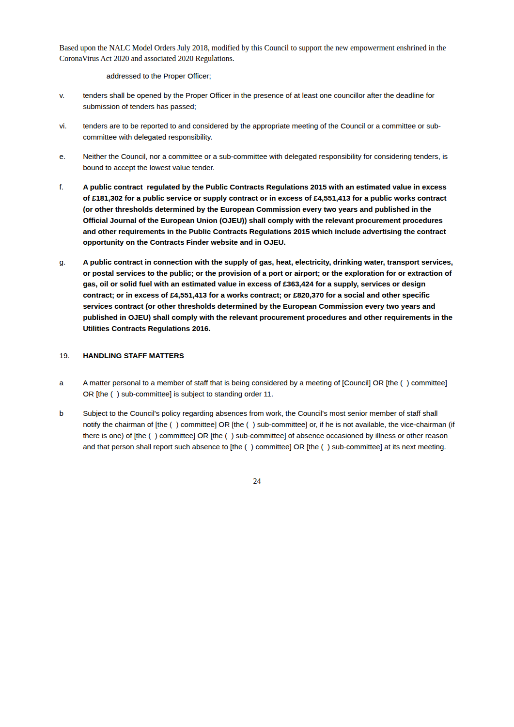Based upon the NALC Model Orders July 2018, modified by this Council to support the new empowerment enshrined in the CoronaVirus Act 2020 and associated 2020 Regulations.
addressed to the Proper Officer;
v. tenders shall be opened by the Proper Officer in the presence of at least one councillor after the deadline for submission of tenders has passed;
vi. tenders are to be reported to and considered by the appropriate meeting of the Council or a committee or sub-committee with delegated responsibility.
e. Neither the Council, nor a committee or a sub-committee with delegated responsibility for considering tenders, is bound to accept the lowest value tender.
f. A public contract regulated by the Public Contracts Regulations 2015 with an estimated value in excess of £181,302 for a public service or supply contract or in excess of £4,551,413 for a public works contract (or other thresholds determined by the European Commission every two years and published in the Official Journal of the European Union (OJEU)) shall comply with the relevant procurement procedures and other requirements in the Public Contracts Regulations 2015 which include advertising the contract opportunity on the Contracts Finder website and in OJEU.
g. A public contract in connection with the supply of gas, heat, electricity, drinking water, transport services, or postal services to the public; or the provision of a port or airport; or the exploration for or extraction of gas, oil or solid fuel with an estimated value in excess of £363,424 for a supply, services or design contract; or in excess of £4,551,413 for a works contract; or £820,370 for a social and other specific services contract (or other thresholds determined by the European Commission every two years and published in OJEU) shall comply with the relevant procurement procedures and other requirements in the Utilities Contracts Regulations 2016.
19. HANDLING STAFF MATTERS
a A matter personal to a member of staff that is being considered by a meeting of [Council] OR [the ( ) committee] OR [the ( ) sub-committee] is subject to standing order 11.
b Subject to the Council's policy regarding absences from work, the Council's most senior member of staff shall notify the chairman of [the ( ) committee] OR [the ( ) sub-committee] or, if he is not available, the vice-chairman (if there is one) of [the ( ) committee] OR [the ( ) sub-committee] of absence occasioned by illness or other reason and that person shall report such absence to [the ( ) committee] OR [the ( ) sub-committee] at its next meeting.
24